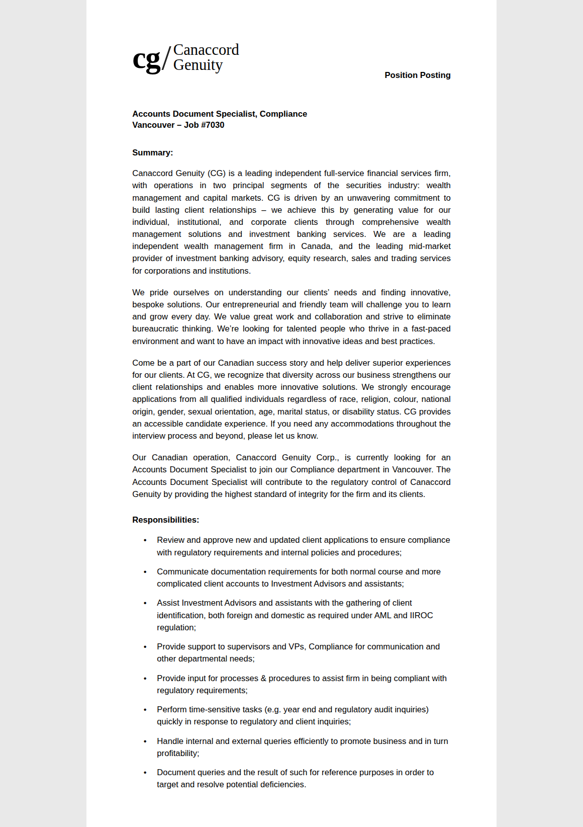cg / Canaccord Genuity
Position Posting
Accounts Document Specialist, Compliance Vancouver – Job #7030
Summary:
Canaccord Genuity (CG) is a leading independent full-service financial services firm, with operations in two principal segments of the securities industry: wealth management and capital markets. CG is driven by an unwavering commitment to build lasting client relationships – we achieve this by generating value for our individual, institutional, and corporate clients through comprehensive wealth management solutions and investment banking services. We are a leading independent wealth management firm in Canada, and the leading mid-market provider of investment banking advisory, equity research, sales and trading services for corporations and institutions.
We pride ourselves on understanding our clients’ needs and finding innovative, bespoke solutions. Our entrepreneurial and friendly team will challenge you to learn and grow every day. We value great work and collaboration and strive to eliminate bureaucratic thinking. We’re looking for talented people who thrive in a fast-paced environment and want to have an impact with innovative ideas and best practices.
Come be a part of our Canadian success story and help deliver superior experiences for our clients. At CG, we recognize that diversity across our business strengthens our client relationships and enables more innovative solutions. We strongly encourage applications from all qualified individuals regardless of race, religion, colour, national origin, gender, sexual orientation, age, marital status, or disability status. CG provides an accessible candidate experience. If you need any accommodations throughout the interview process and beyond, please let us know.
Our Canadian operation, Canaccord Genuity Corp., is currently looking for an Accounts Document Specialist to join our Compliance department in Vancouver. The Accounts Document Specialist will contribute to the regulatory control of Canaccord Genuity by providing the highest standard of integrity for the firm and its clients.
Responsibilities:
Review and approve new and updated client applications to ensure compliance with regulatory requirements and internal policies and procedures;
Communicate documentation requirements for both normal course and more complicated client accounts to Investment Advisors and assistants;
Assist Investment Advisors and assistants with the gathering of client identification, both foreign and domestic as required under AML and IIROC regulation;
Provide support to supervisors and VPs, Compliance for communication and other departmental needs;
Provide input for processes & procedures to assist firm in being compliant with regulatory requirements;
Perform time-sensitive tasks (e.g. year end and regulatory audit inquiries) quickly in response to regulatory and client inquiries;
Handle internal and external queries efficiently to promote business and in turn profitability;
Document queries and the result of such for reference purposes in order to target and resolve potential deficiencies.